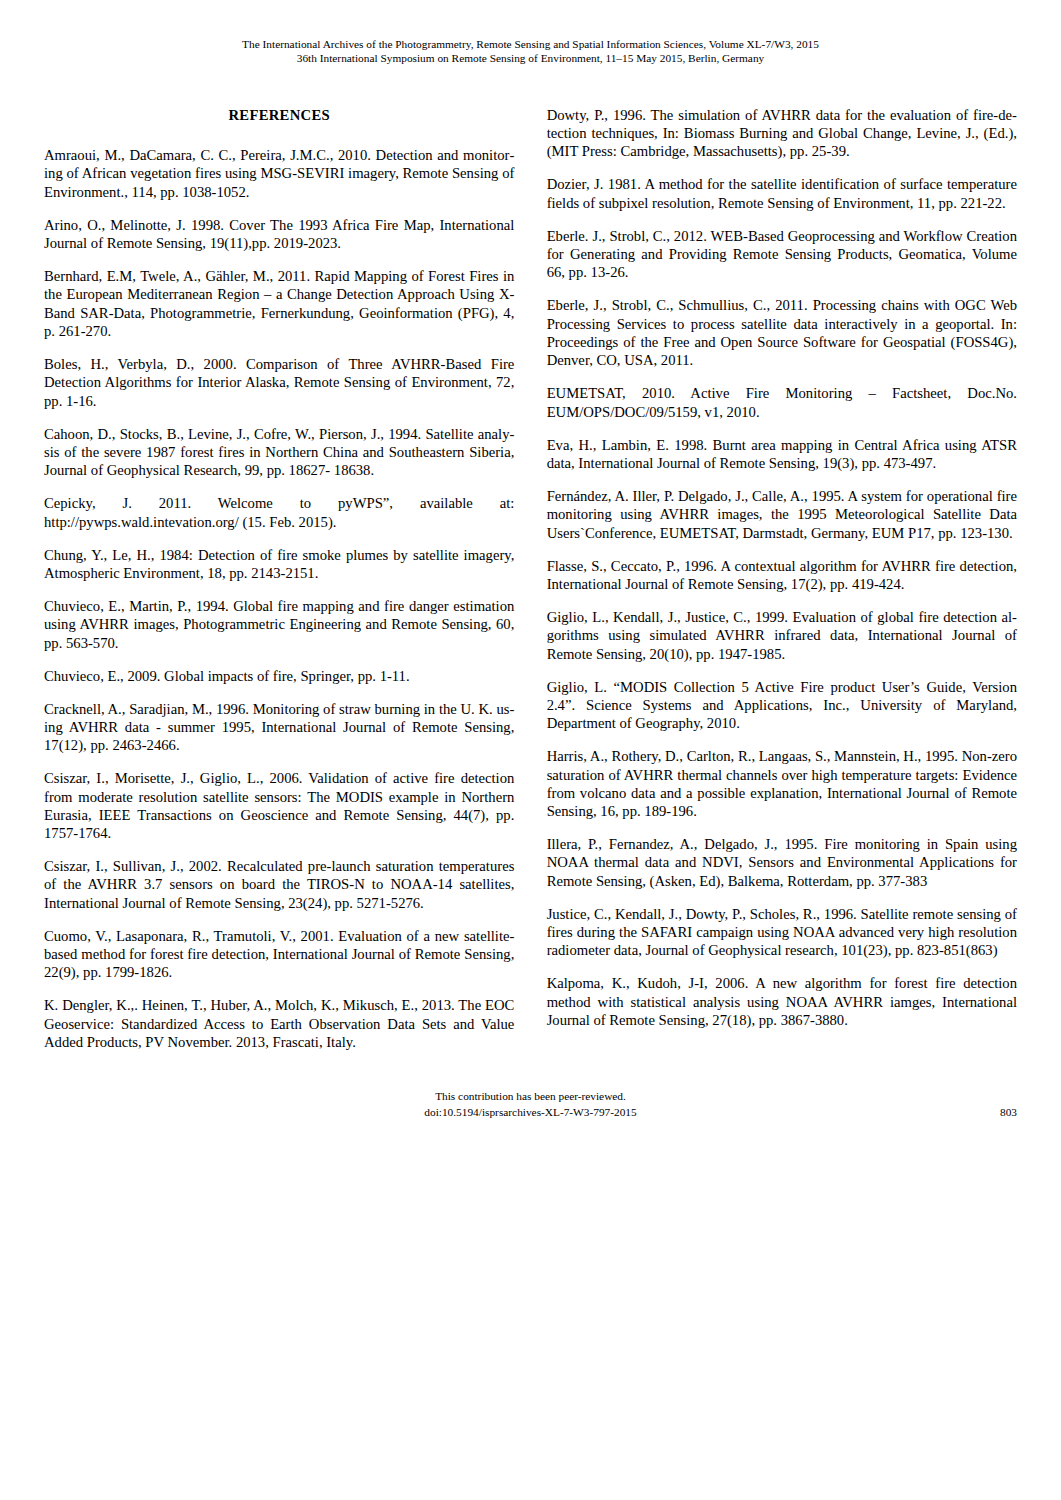The International Archives of the Photogrammetry, Remote Sensing and Spatial Information Sciences, Volume XL-7/W3, 2015
36th International Symposium on Remote Sensing of Environment, 11–15 May 2015, Berlin, Germany
REFERENCES
Amraoui, M., DaCamara, C. C., Pereira, J.M.C., 2010. Detection and monitoring of African vegetation fires using MSG-SEVIRI imagery, Remote Sensing of Environment., 114, pp. 1038-1052.
Arino, O., Melinotte, J. 1998. Cover The 1993 Africa Fire Map, International Journal of Remote Sensing, 19(11),pp. 2019-2023.
Bernhard, E.M, Twele, A., Gähler, M., 2011. Rapid Mapping of Forest Fires in the European Mediterranean Region – a Change Detection Approach Using X-Band SAR-Data, Photogrammetrie, Fernerkundung, Geoinformation (PFG), 4, p. 261-270.
Boles, H., Verbyla, D., 2000. Comparison of Three AVHRR-Based Fire Detection Algorithms for Interior Alaska, Remote Sensing of Environment, 72, pp. 1-16.
Cahoon, D., Stocks, B., Levine, J., Cofre, W., Pierson, J., 1994. Satellite analysis of the severe 1987 forest fires in Northern China and Southeastern Siberia, Journal of Geophysical Research, 99, pp. 18627- 18638.
Cepicky, J. 2011. Welcome to pyWPS”, available at: http://pywps.wald.intevation.org/ (15. Feb. 2015).
Chung, Y., Le, H., 1984: Detection of fire smoke plumes by satellite imagery, Atmospheric Environment, 18, pp. 2143-2151.
Chuvieco, E., Martin, P., 1994. Global fire mapping and fire danger estimation using AVHRR images, Photogrammetric Engineering and Remote Sensing, 60, pp. 563-570.
Chuvieco, E., 2009. Global impacts of fire, Springer, pp. 1-11.
Cracknell, A., Saradjian, M., 1996. Monitoring of straw burning in the U. K. using AVHRR data - summer 1995, International Journal of Remote Sensing, 17(12), pp. 2463-2466.
Csiszar, I., Morisette, J., Giglio, L., 2006. Validation of active fire detection from moderate resolution satellite sensors: The MODIS example in Northern Eurasia, IEEE Transactions on Geoscience and Remote Sensing, 44(7), pp. 1757-1764.
Csiszar, I., Sullivan, J., 2002. Recalculated pre-launch saturation temperatures of the AVHRR 3.7 sensors on board the TIROS-N to NOAA-14 satellites, International Journal of Remote Sensing, 23(24), pp. 5271-5276.
Cuomo, V., Lasaponara, R., Tramutoli, V., 2001. Evaluation of a new satellite-based method for forest fire detection, International Journal of Remote Sensing, 22(9), pp. 1799-1826.
K. Dengler, K.,. Heinen, T., Huber, A., Molch, K., Mikusch, E., 2013. The EOC Geoservice: Standardized Access to Earth Observation Data Sets and Value Added Products, PV November. 2013, Frascati, Italy.
Dowty, P., 1996. The simulation of AVHRR data for the evaluation of fire-detection techniques, In: Biomass Burning and Global Change, Levine, J., (Ed.), (MIT Press: Cambridge, Massachusetts), pp. 25-39.
Dozier, J. 1981. A method for the satellite identification of surface temperature fields of subpixel resolution, Remote Sensing of Environment, 11, pp. 221-22.
Eberle. J., Strobl, C., 2012. WEB-Based Geoprocessing and Workflow Creation for Generating and Providing Remote Sensing Products, Geomatica, Volume 66, pp. 13-26.
Eberle, J., Strobl, C., Schmullius, C., 2011. Processing chains with OGC Web Processing Services to process satellite data interactively in a geoportal. In: Proceedings of the Free and Open Source Software for Geospatial (FOSS4G), Denver, CO, USA, 2011.
EUMETSAT, 2010. Active Fire Monitoring – Factsheet, Doc.No. EUM/OPS/DOC/09/5159, v1, 2010.
Eva, H., Lambin, E. 1998. Burnt area mapping in Central Africa using ATSR data, International Journal of Remote Sensing, 19(3), pp. 473-497.
Fernández, A. Iller, P. Delgado, J., Calle, A., 1995. A system for operational fire monitoring using AVHRR images, the 1995 Meteorological Satellite Data Users`Conference, EUMETSAT, Darmstadt, Germany, EUM P17, pp. 123-130.
Flasse, S., Ceccato, P., 1996. A contextual algorithm for AVHRR fire detection, International Journal of Remote Sensing, 17(2), pp. 419-424.
Giglio, L., Kendall, J., Justice, C., 1999. Evaluation of global fire detection algorithms using simulated AVHRR infrared data, International Journal of Remote Sensing, 20(10), pp. 1947-1985.
Giglio, L. “MODIS Collection 5 Active Fire product User’s Guide, Version 2.4”. Science Systems and Applications, Inc., University of Maryland, Department of Geography, 2010.
Harris, A., Rothery, D., Carlton, R., Langaas, S., Mannstein, H., 1995. Non-zero saturation of AVHRR thermal channels over high temperature targets: Evidence from volcano data and a possible explanation, International Journal of Remote Sensing, 16, pp. 189-196.
Illera, P., Fernandez, A., Delgado, J., 1995. Fire monitoring in Spain using NOAA thermal data and NDVI, Sensors and Environmental Applications for Remote Sensing, (Asken, Ed), Balkema, Rotterdam, pp. 377-383
Justice, C., Kendall, J., Dowty, P., Scholes, R., 1996. Satellite remote sensing of fires during the SAFARI campaign using NOAA advanced very high resolution radiometer data, Journal of Geophysical research, 101(23), pp. 823-851(863)
Kalpoma, K., Kudoh, J-I, 2006. A new algorithm for forest fire detection method with statistical analysis using NOAA AVHRR iamges, International Journal of Remote Sensing, 27(18), pp. 3867-3880.
This contribution has been peer-reviewed.
doi:10.5194/isprsarchives-XL-7-W3-797-2015 803